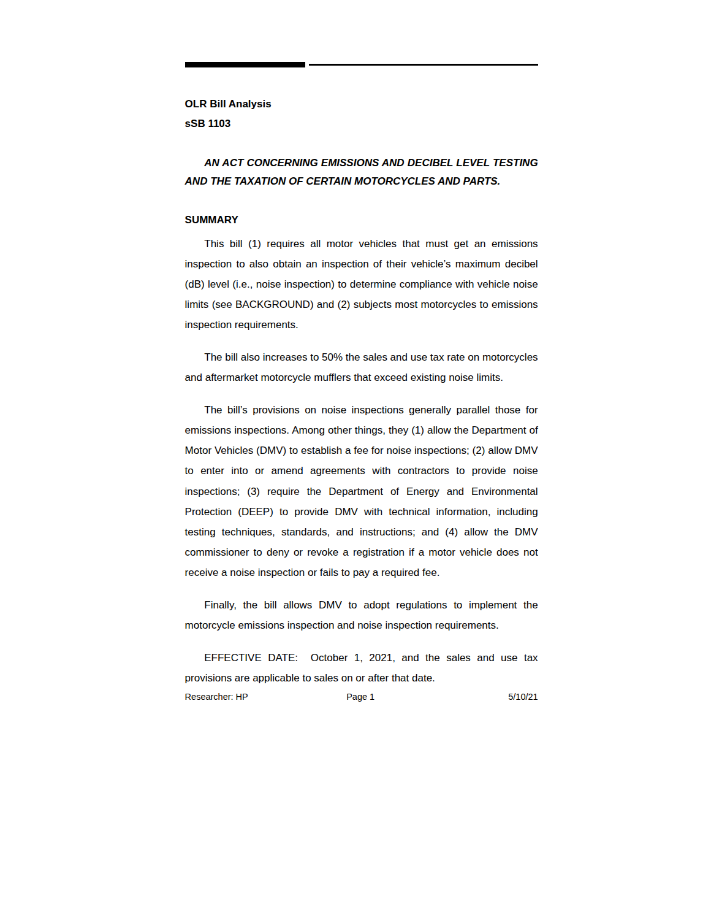OLR Bill Analysis
sSB 1103
AN ACT CONCERNING EMISSIONS AND DECIBEL LEVEL TESTING AND THE TAXATION OF CERTAIN MOTORCYCLES AND PARTS.
SUMMARY
This bill (1) requires all motor vehicles that must get an emissions inspection to also obtain an inspection of their vehicle’s maximum decibel (dB) level (i.e., noise inspection) to determine compliance with vehicle noise limits (see BACKGROUND) and (2) subjects most motorcycles to emissions inspection requirements.
The bill also increases to 50% the sales and use tax rate on motorcycles and aftermarket motorcycle mufflers that exceed existing noise limits.
The bill’s provisions on noise inspections generally parallel those for emissions inspections. Among other things, they (1) allow the Department of Motor Vehicles (DMV) to establish a fee for noise inspections; (2) allow DMV to enter into or amend agreements with contractors to provide noise inspections; (3) require the Department of Energy and Environmental Protection (DEEP) to provide DMV with technical information, including testing techniques, standards, and instructions; and (4) allow the DMV commissioner to deny or revoke a registration if a motor vehicle does not receive a noise inspection or fails to pay a required fee.
Finally, the bill allows DMV to adopt regulations to implement the motorcycle emissions inspection and noise inspection requirements.
EFFECTIVE DATE: October 1, 2021, and the sales and use tax provisions are applicable to sales on or after that date.
Researcher: HP Page 1 5/10/21